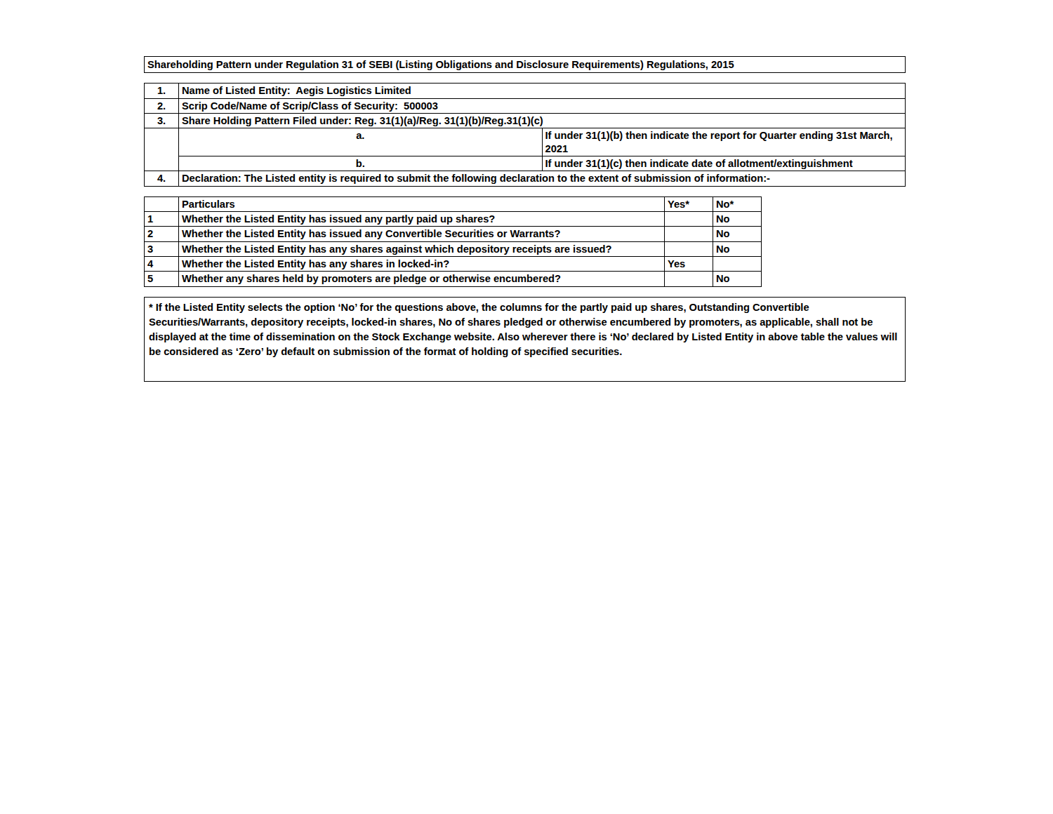| Shareholding Pattern under Regulation 31 of SEBI (Listing Obligations and Disclosure Requirements) Regulations, 2015 |
| 1. | Name of Listed Entity: Aegis Logistics Limited |
| 2. | Scrip Code/Name of Scrip/Class of Security: 500003 |
| 3. | Share Holding Pattern Filed under: Reg. 31(1)(a)/Reg. 31(1)(b)/Reg.31(1)(c) |
| | a. | If under 31(1)(b) then indicate the report for Quarter ending 31st March, 2021 |
| | b. | If under 31(1)(c) then indicate date of allotment/extinguishment |
| 4. | Declaration: The Listed entity is required to submit the following declaration to the extent of submission of information:- |
| | Particulars | Yes* | No* |
| 1 | Whether the Listed Entity has issued any partly paid up shares? | | No |
| 2 | Whether the Listed Entity has issued any Convertible Securities or Warrants? | | No |
| 3 | Whether the Listed Entity has any shares against which depository receipts are issued? | | No |
| 4 | Whether the Listed Entity has any shares in locked-in? | Yes | |
| 5 | Whether any shares held by promoters are pledge or otherwise encumbered? | | No |
| * If the Listed Entity selects the option ‘No’ for the questions above, the columns for the partly paid up shares, Outstanding Convertible Securities/Warrants, depository receipts, locked-in shares, No of shares pledged or otherwise encumbered by promoters, as applicable, shall not be displayed at the time of dissemination on the Stock Exchange website. Also wherever there is ‘No’ declared by Listed Entity in above table the values will be considered as ‘Zero’ by default on submission of the format of holding of specified securities. |